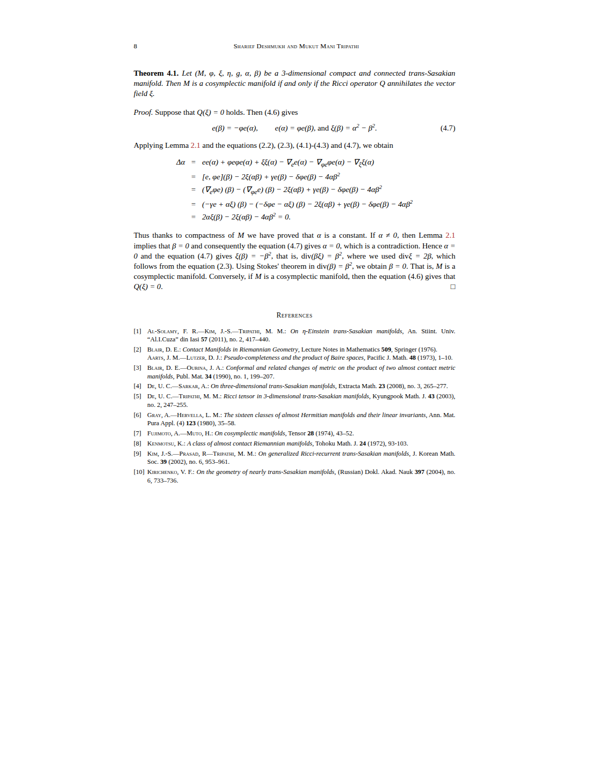8 Sharief Deshmukh and Mukut Mani Tripathi
Theorem 4.1. Let (M, φ, ξ, η, g, α, β) be a 3-dimensional compact and connected trans-Sasakian manifold. Then M is a cosymplectic manifold if and only if the Ricci operator Q annihilates the vector field ξ.
Proof. Suppose that Q(ξ) = 0 holds. Then (4.6) gives
e(β) = −φe(α), e(α) = φe(β), and ξ(β) = α2 − β2. (4.7)
Applying Lemma 2.1 and the equations (2.2), (2.3), (4.1)-(4.3) and (4.7), we obtain
| Δα | = | ee(α) + φeφe(α) + ξξ(α) − ∇ e e(α) − ∇ φe φe(α) − ∇ ξ ξ(α) |
| | = | [e, φe](β) − 2ξ(αβ) + γe(β) − δφe(β) − 4αβ 2 |
| | = | (∇ e φe) (β) − (∇ φe e) (β) − 2ξ(αβ) + γe(β) − δφe(β) − 4αβ 2 |
| | = | (−γe + αξ) (β) − (−δφe − αξ) (β) − 2ξ(αβ) + γe(β) − δφe(β) − 4αβ 2 |
| | = | 2αξ(β) − 2ξ(αβ) − 4αβ 2 = 0. |
Thus thanks to compactness of M we have proved that α is a constant. If α ≠ 0, then Lemma 2.1 implies that β = 0 and consequently the equation (4.7) gives α = 0, which is a contradiction. Hence α = 0 and the equation (4.7) gives ξ(β) = −β2, that is, div(βξ) = β2, where we used div ξ = 2β, which follows from the equation (2.3). Using Stokes' theorem in div(β) = β2, we obtain β = 0. That is, M is a cosymplectic manifold. Conversely, if M is a cosymplectic manifold, then the equation (4.6) gives that Q(ξ) = 0. □
References
[1] Al-Solamy, F. R.—Kim, J.-S.—Tripathi, M. M.: On η-Einstein trans-Sasakian manifolds, An. Stiint. Univ. “Al.I.Cuza” din Iasi 57 (2011), no. 2, 417–440.
[2] Blair, D. E.: Contact Manifolds in Riemannian Geometry, Lecture Notes in Mathematics 509, Springer (1976).
Aarts, J. M.—Lutzer, D. J.: Pseudo-completeness and the product of Baire spaces, Pacific J. Math. 48 (1973), 1–10.
[3] Blair, D. E.—Oubina, J. A.: Conformal and related changes of metric on the product of two almost contact metric manifolds, Publ. Mat. 34 (1990), no. 1, 199–207.
[4] De, U. C.—Sarkar, A.: On three-dimensional trans-Sasakian manifolds, Extracta Math. 23 (2008), no. 3, 265–277.
[5] De, U. C.—Tripathi, M. M.: Ricci tensor in 3-dimensional trans-Sasakian manifolds, Kyungpook Math. J. 43 (2003), no. 2, 247–255.
[6] Gray, A.—Hervella, L. M.: The sixteen classes of almost Hermitian manifolds and their linear invariants, Ann. Mat. Pura Appl. (4) 123 (1980), 35–58.
[7] Fujimoto, A.—Muto, H.: On cosymplectic manifolds, Tensor 28 (1974), 43–52.
[8] Kenmotsu, K.: A class of almost contact Riemannian manifolds, Tohoku Math. J. 24 (1972), 93-103.
[9] Kim, J.-S.—Prasad, R—Tripathi, M. M.: On generalized Ricci-recurrent trans-Sasakian manifolds, J. Korean Math. Soc. 39 (2002), no. 6, 953–961.
[10] Kirichenko, V. F.: On the geometry of nearly trans-Sasakian manifolds, (Russian) Dokl. Akad. Nauk 397 (2004), no. 6, 733–736.